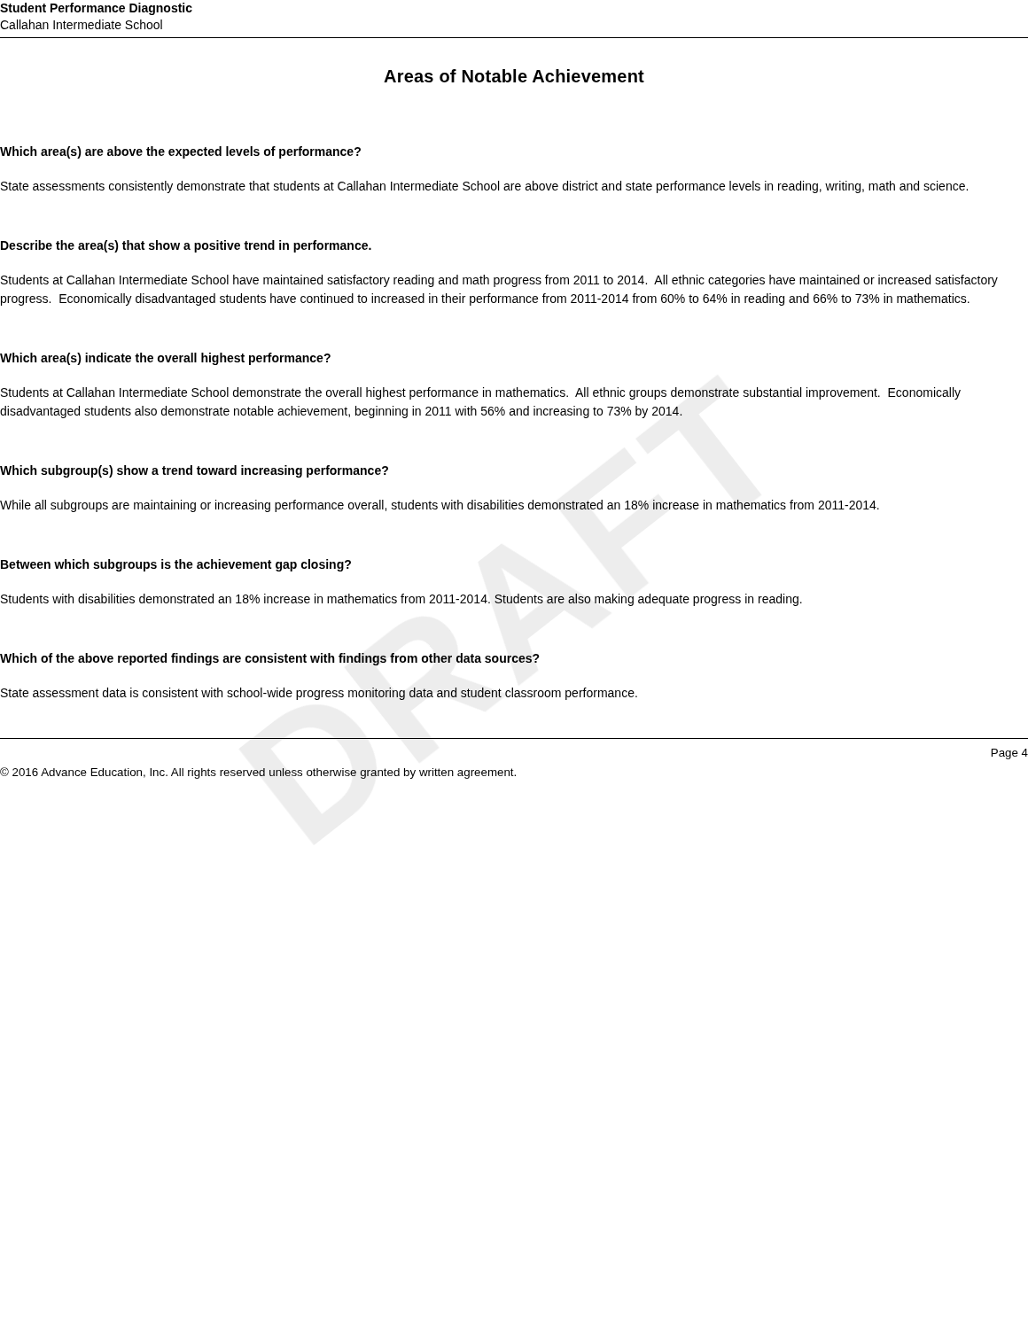DRAFT
Student Performance Diagnostic
Callahan Intermediate School
Areas of Notable Achievement
Which area(s) are above the expected levels of performance?
State assessments consistently demonstrate that students at Callahan Intermediate School are above district and state performance levels in reading, writing, math and science.
Describe the area(s) that show a positive trend in performance.
Students at Callahan Intermediate School have maintained satisfactory reading and math progress from 2011 to 2014. All ethnic categories have maintained or increased satisfactory progress. Economically disadvantaged students have continued to increased in their performance from 2011-2014 from 60% to 64% in reading and 66% to 73% in mathematics.
Which area(s) indicate the overall highest performance?
Students at Callahan Intermediate School demonstrate the overall highest performance in mathematics. All ethnic groups demonstrate substantial improvement. Economically disadvantaged students also demonstrate notable achievement, beginning in 2011 with 56% and increasing to 73% by 2014.
Which subgroup(s) show a trend toward increasing performance?
While all subgroups are maintaining or increasing performance overall, students with disabilities demonstrated an 18% increase in mathematics from 2011-2014.
Between which subgroups is the achievement gap closing?
Students with disabilities demonstrated an 18% increase in mathematics from 2011-2014. Students are also making adequate progress in reading.
Which of the above reported findings are consistent with findings from other data sources?
State assessment data is consistent with school-wide progress monitoring data and student classroom performance.
Page 4
© 2016 Advance Education, Inc. All rights reserved unless otherwise granted by written agreement.